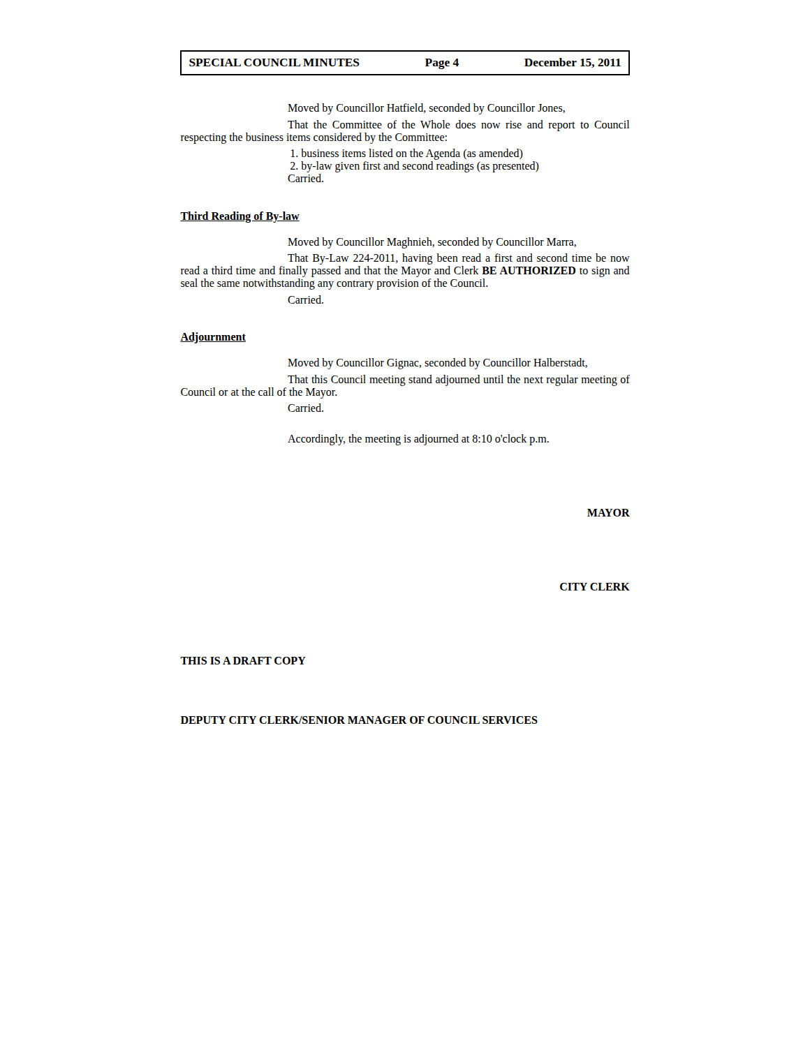SPECIAL COUNCIL MINUTES Page 4 December 15, 2011
Moved by Councillor Hatfield, seconded by Councillor Jones,
That the Committee of the Whole does now rise and report to Council respecting the business items considered by the Committee:
business items listed on the Agenda (as amended)
by-law given first and second readings (as presented)
Carried.
Third Reading of By-law
Moved by Councillor Maghnieh, seconded by Councillor Marra,
That By-Law 224-2011, having been read a first and second time be now read a third time and finally passed and that the Mayor and Clerk BE AUTHORIZED to sign and seal the same notwithstanding any contrary provision of the Council.
Carried.
Adjournment
Moved by Councillor Gignac, seconded by Councillor Halberstadt,
That this Council meeting stand adjourned until the next regular meeting of Council or at the call of the Mayor.
Carried.
Accordingly, the meeting is adjourned at 8:10 o'clock p.m.
MAYOR
CITY CLERK
THIS IS A DRAFT COPY
DEPUTY CITY CLERK/SENIOR MANAGER OF COUNCIL SERVICES